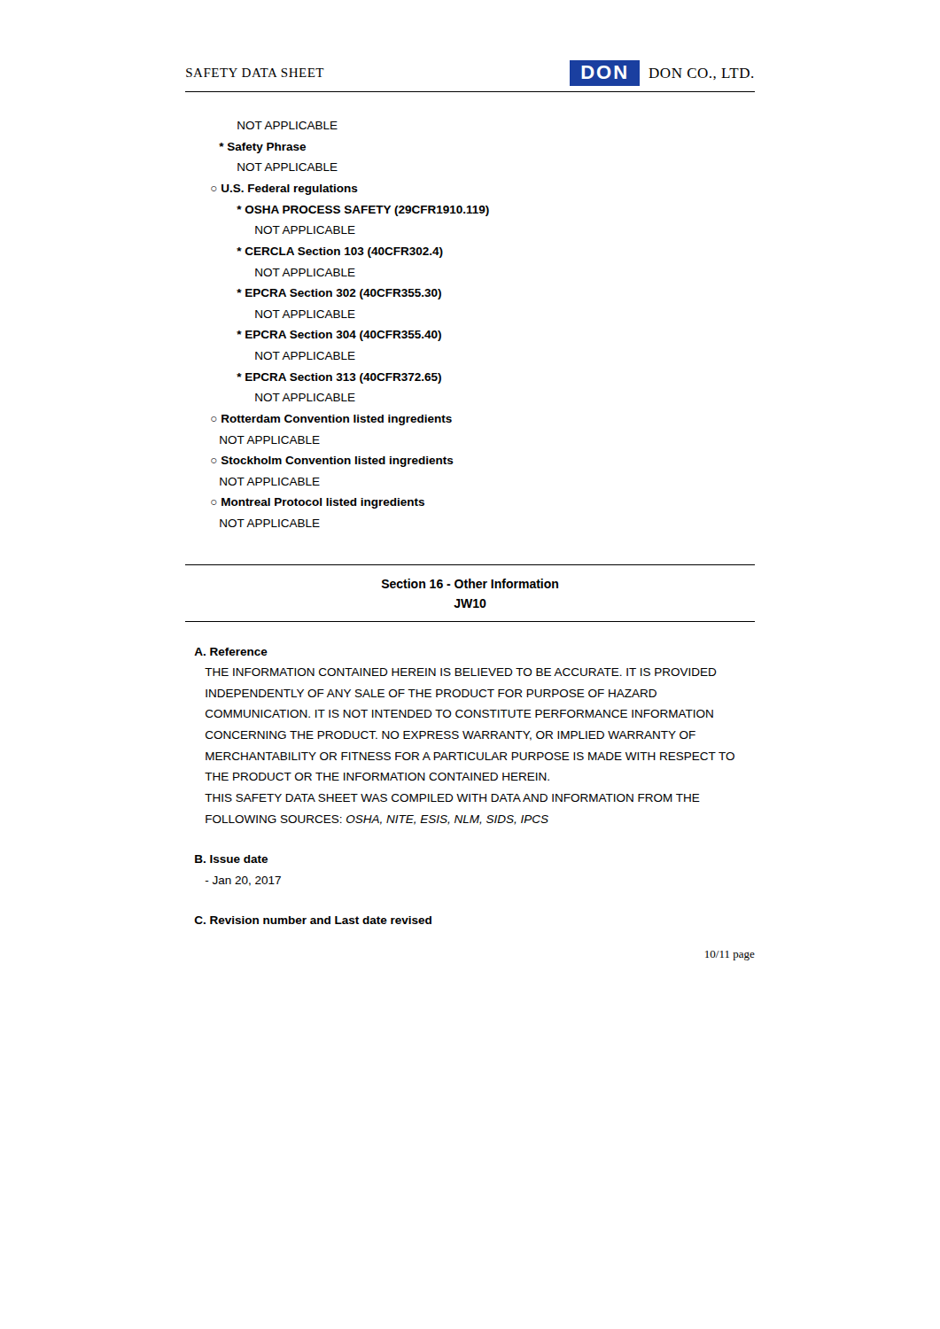SAFETY DATA SHEET
DON
DON CO., LTD.
NOT APPLICABLE
* Safety Phrase
NOT APPLICABLE
○ U.S. Federal regulations
* OSHA PROCESS SAFETY (29CFR1910.119)
NOT APPLICABLE
* CERCLA Section 103 (40CFR302.4)
NOT APPLICABLE
* EPCRA Section 302 (40CFR355.30)
NOT APPLICABLE
* EPCRA Section 304 (40CFR355.40)
NOT APPLICABLE
* EPCRA Section 313 (40CFR372.65)
NOT APPLICABLE
○ Rotterdam Convention listed ingredients
NOT APPLICABLE
○ Stockholm Convention listed ingredients
NOT APPLICABLE
○ Montreal Protocol listed ingredients
NOT APPLICABLE
Section 16 - Other Information
JW10
A. Reference
THE INFORMATION CONTAINED HEREIN IS BELIEVED TO BE ACCURATE. IT IS PROVIDED INDEPENDENTLY OF ANY SALE OF THE PRODUCT FOR PURPOSE OF HAZARD COMMUNICATION. IT IS NOT INTENDED TO CONSTITUTE PERFORMANCE INFORMATION CONCERNING THE PRODUCT. NO EXPRESS WARRANTY, OR IMPLIED WARRANTY OF MERCHANTABILITY OR FITNESS FOR A PARTICULAR PURPOSE IS MADE WITH RESPECT TO THE PRODUCT OR THE INFORMATION CONTAINED HEREIN.
THIS SAFETY DATA SHEET WAS COMPILED WITH DATA AND INFORMATION FROM THE FOLLOWING SOURCES: OSHA, NITE, ESIS, NLM, SIDS, IPCS
B. Issue date
- Jan 20, 2017
C. Revision number and Last date revised
10/11 page